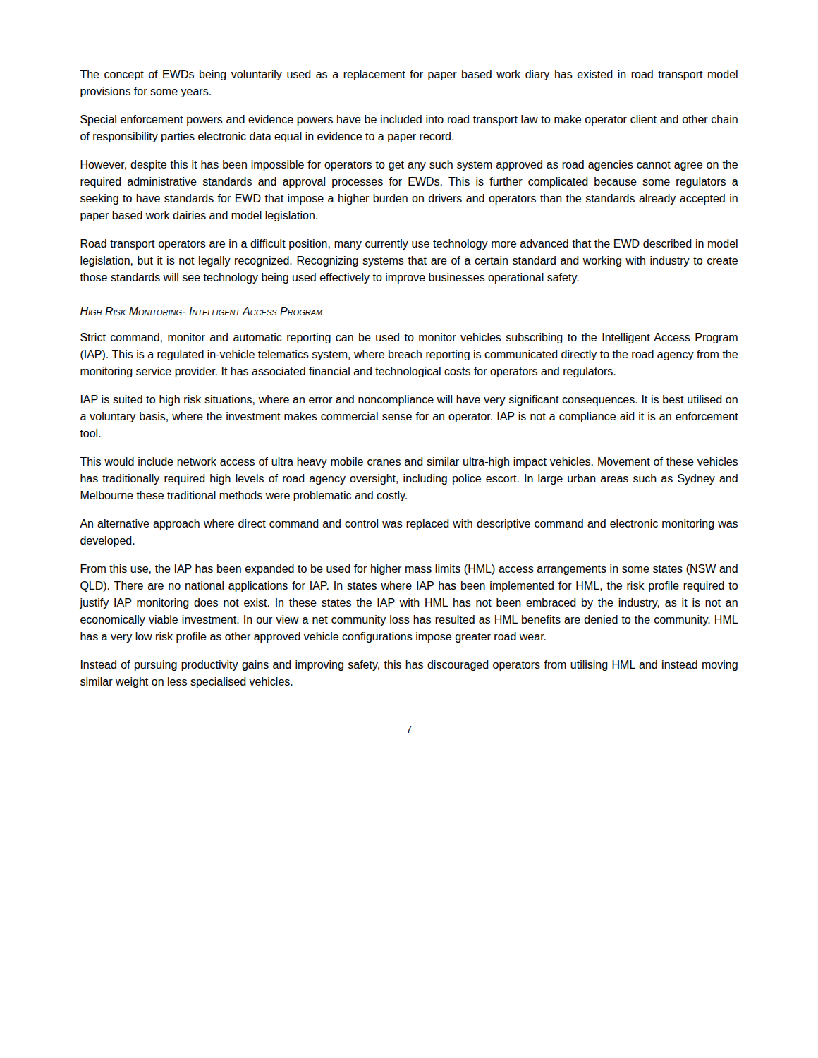The concept of EWDs being voluntarily used as a replacement for paper based work diary has existed in road transport model provisions for some years.
Special enforcement powers and evidence powers have be included into road transport law to make operator client and other chain of responsibility parties electronic data equal in evidence to a paper record.
However, despite this it has been impossible for operators to get any such system approved as road agencies cannot agree on the required administrative standards and approval processes for EWDs. This is further complicated because some regulators a seeking to have standards for EWD that impose a higher burden on drivers and operators than the standards already accepted in paper based work dairies and model legislation.
Road transport operators are in a difficult position, many currently use technology more advanced that the EWD described in model legislation, but it is not legally recognized. Recognizing systems that are of a certain standard and working with industry to create those standards will see technology being used effectively to improve businesses operational safety.
High Risk Monitoring- Intelligent Access Program
Strict command, monitor and automatic reporting can be used to monitor vehicles subscribing to the Intelligent Access Program (IAP). This is a regulated in-vehicle telematics system, where breach reporting is communicated directly to the road agency from the monitoring service provider. It has associated financial and technological costs for operators and regulators.
IAP is suited to high risk situations, where an error and noncompliance will have very significant consequences. It is best utilised on a voluntary basis, where the investment makes commercial sense for an operator. IAP is not a compliance aid it is an enforcement tool.
This would include network access of ultra heavy mobile cranes and similar ultra-high impact vehicles. Movement of these vehicles has traditionally required high levels of road agency oversight, including police escort. In large urban areas such as Sydney and Melbourne these traditional methods were problematic and costly.
An alternative approach where direct command and control was replaced with descriptive command and electronic monitoring was developed.
From this use, the IAP has been expanded to be used for higher mass limits (HML) access arrangements in some states (NSW and QLD). There are no national applications for IAP. In states where IAP has been implemented for HML, the risk profile required to justify IAP monitoring does not exist. In these states the IAP with HML has not been embraced by the industry, as it is not an economically viable investment. In our view a net community loss has resulted as HML benefits are denied to the community. HML has a very low risk profile as other approved vehicle configurations impose greater road wear.
Instead of pursuing productivity gains and improving safety, this has discouraged operators from utilising HML and instead moving similar weight on less specialised vehicles.
7